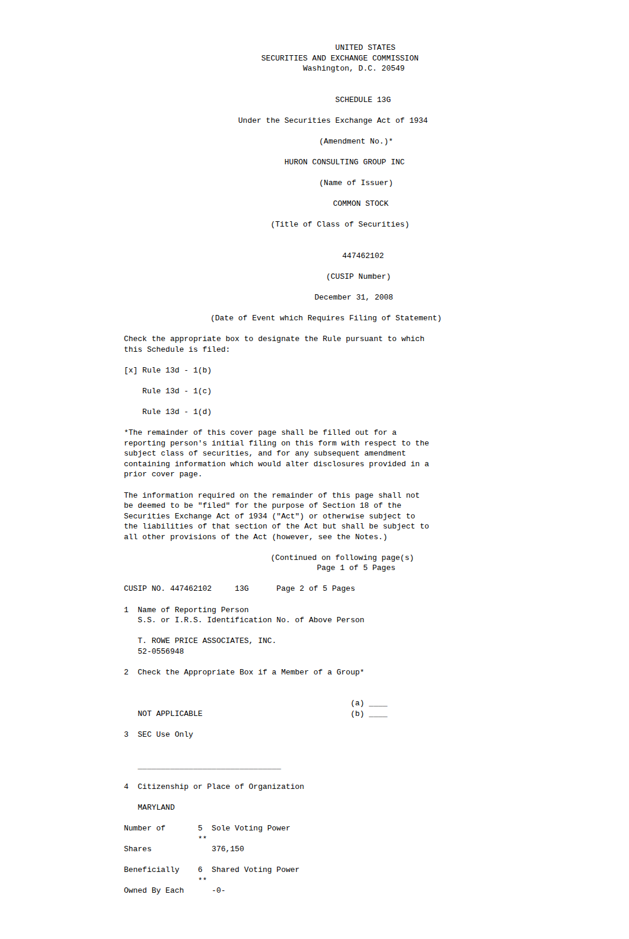UNITED STATES
           SECURITIES AND EXCHANGE COMMISSION
                 Washington, D.C. 20549
                     SCHEDULE 13G
        Under the Securities Exchange Act of 1934
                  (Amendment No.)*
             HURON CONSULTING GROUP INC
                  (Name of Issuer)
                    COMMON STOCK
           (Title of Class of Securities)
                     447462102
                   (CUSIP Number)
                 December 31, 2008
     (Date of Event which Requires Filing of Statement)
Check the appropriate box to designate the Rule pursuant to which
this Schedule is filed:
[x] Rule 13d - 1(b)
    Rule 13d - 1(c)
    Rule 13d - 1(d)
*The remainder of this cover page shall be filled out for a
reporting person's initial filing on this form with respect to the
subject class of securities, and for any subsequent amendment
containing information which would alter disclosures provided in a
prior cover page.
The information required on the remainder of this page shall not
be deemed to be "filed" for the purpose of Section 18 of the
Securities Exchange Act of 1934 ("Act") or otherwise subject to
the liabilities of that section of the Act but shall be subject to
all other provisions of the Act (however, see the Notes.)
            (Continued on following page(s)
                  Page 1 of 5 Pages
CUSIP NO. 447462102     13G      Page 2 of 5 Pages
1  Name of Reporting Person
   S.S. or I.R.S. Identification No. of Above Person
   T. ROWE PRICE ASSOCIATES, INC.
   52-0556948
2  Check the Appropriate Box if a Member of a Group*
                                                 (a) ____
   NOT APPLICABLE                                (b) ____
3  SEC Use Only
   _______________________________
4  Citizenship or Place of Organization
   MARYLAND
Number of       5  Sole Voting Power
                **
Shares             376,150
Beneficially    6  Shared Voting Power
                **
Owned By Each      -0-